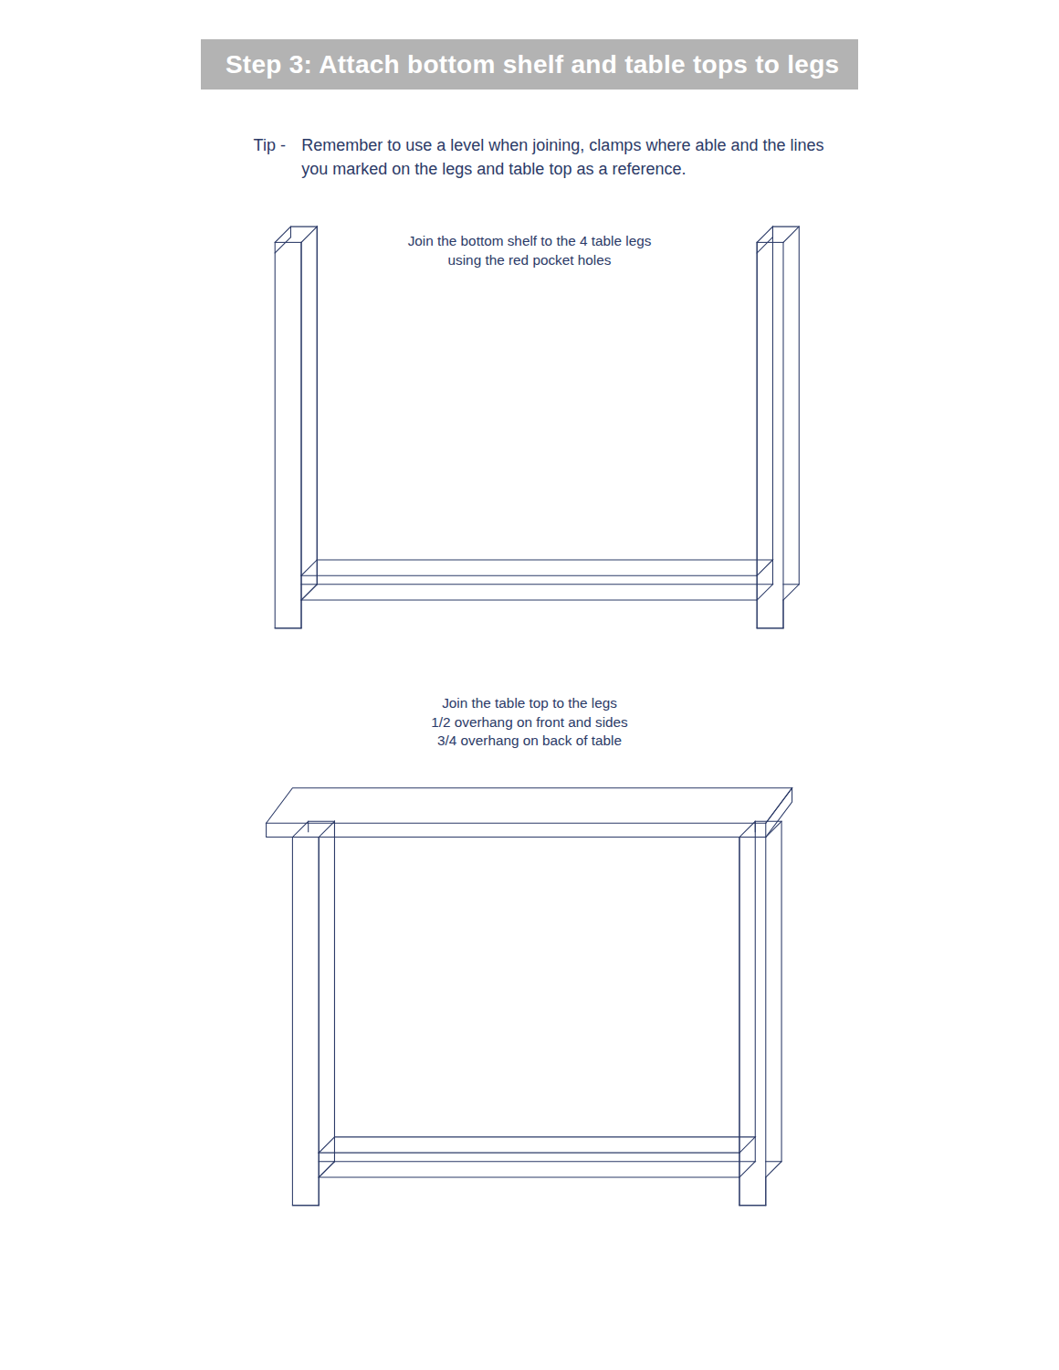Step 3: Attach bottom shelf and table tops to legs
Tip - Remember to use a level when joining, clamps where able and the lines you marked on the legs and table top as a reference.
Join the bottom shelf to the 4 table legs
using the red pocket holes
Join the table top to the legs
1/2 overhang on front and sides
3/4 overhang on back of table